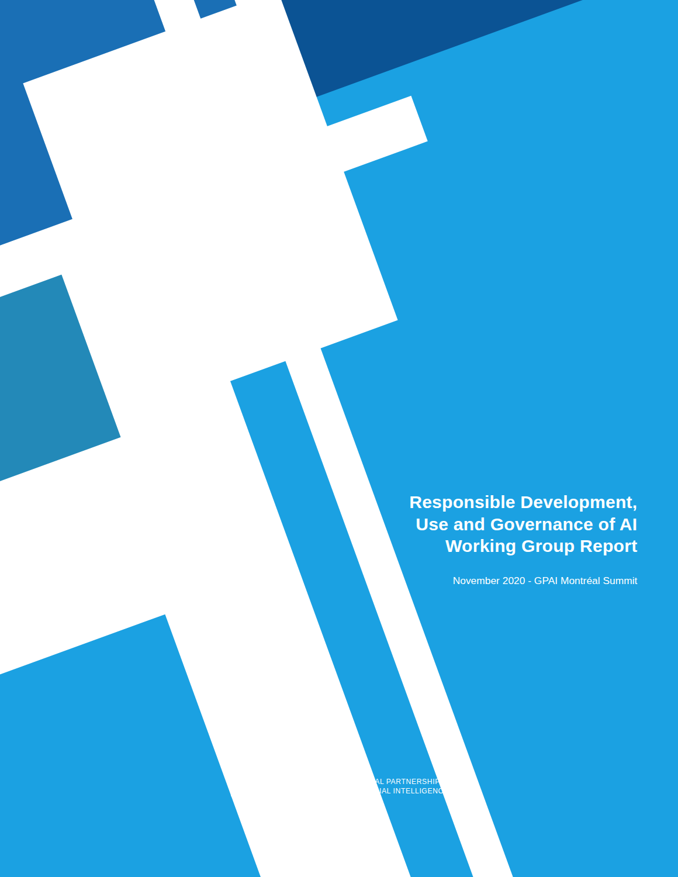Responsible Development,
Use and Governance of AI
Working Group Report
November 2020 - GPAI Montréal Summit
GPAI / The Global Partnership
on Artificial Intelligence